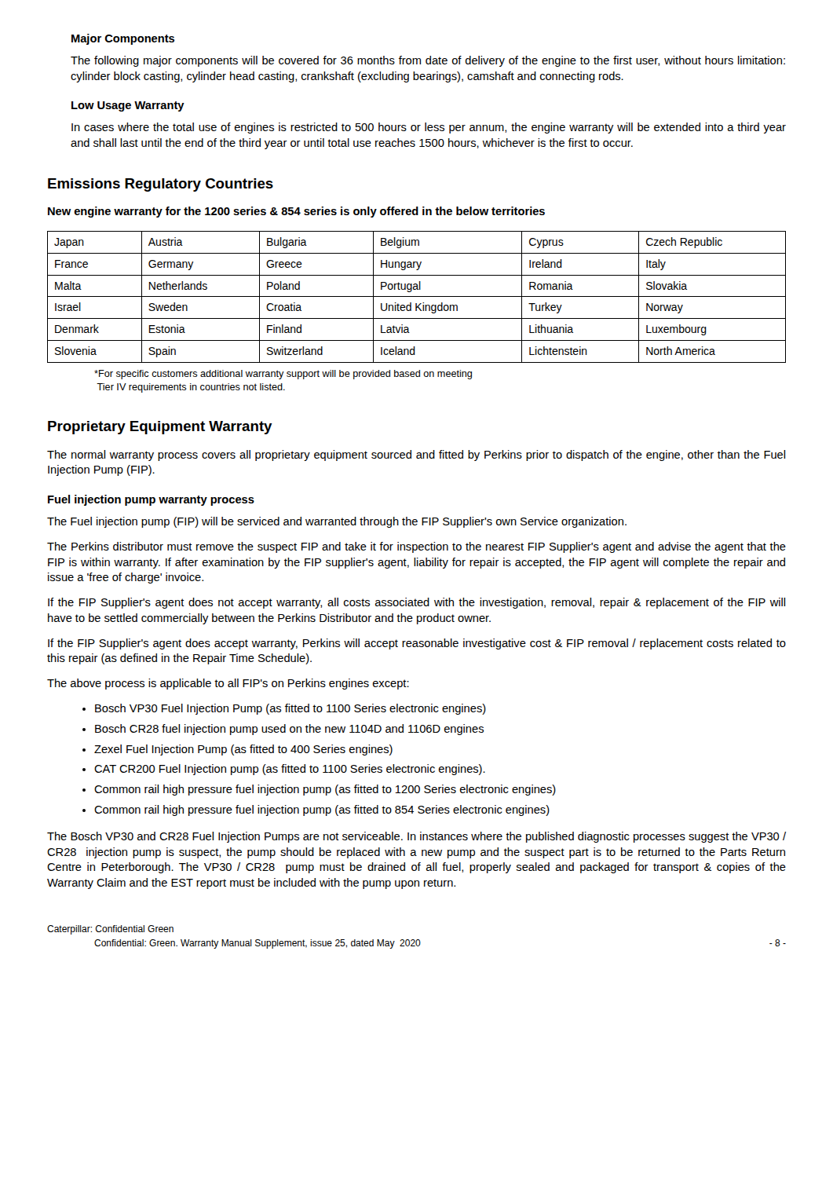Major Components
The following major components will be covered for 36 months from date of delivery of the engine to the first user, without hours limitation: cylinder block casting, cylinder head casting, crankshaft (excluding bearings), camshaft and connecting rods.
Low Usage Warranty
In cases where the total use of engines is restricted to 500 hours or less per annum, the engine warranty will be extended into a third year and shall last until the end of the third year or until total use reaches 1500 hours, whichever is the first to occur.
Emissions Regulatory Countries
New engine warranty for the 1200 series & 854 series is only offered in the below territories
| Japan | Austria | Bulgaria | Belgium | Cyprus | Czech Republic |
| France | Germany | Greece | Hungary | Ireland | Italy |
| Malta | Netherlands | Poland | Portugal | Romania | Slovakia |
| Israel | Sweden | Croatia | United Kingdom | Turkey | Norway |
| Denmark | Estonia | Finland | Latvia | Lithuania | Luxembourg |
| Slovenia | Spain | Switzerland | Iceland | Lichtenstein | North America |
*For specific customers additional warranty support will be provided based on meeting
Tier IV requirements in countries not listed.
Proprietary Equipment Warranty
The normal warranty process covers all proprietary equipment sourced and fitted by Perkins prior to dispatch of the engine, other than the Fuel Injection Pump (FIP).
Fuel injection pump warranty process
The Fuel injection pump (FIP) will be serviced and warranted through the FIP Supplier's own Service organization.
The Perkins distributor must remove the suspect FIP and take it for inspection to the nearest FIP Supplier's agent and advise the agent that the FIP is within warranty. If after examination by the FIP supplier's agent, liability for repair is accepted, the FIP agent will complete the repair and issue a 'free of charge' invoice.
If the FIP Supplier's agent does not accept warranty, all costs associated with the investigation, removal, repair & replacement of the FIP will have to be settled commercially between the Perkins Distributor and the product owner.
If the FIP Supplier's agent does accept warranty, Perkins will accept reasonable investigative cost & FIP removal / replacement costs related to this repair (as defined in the Repair Time Schedule).
The above process is applicable to all FIP's on Perkins engines except:
Bosch VP30 Fuel Injection Pump (as fitted to 1100 Series electronic engines)
Bosch CR28 fuel injection pump used on the new 1104D and 1106D engines
Zexel Fuel Injection Pump (as fitted to 400 Series engines)
CAT CR200 Fuel Injection pump (as fitted to 1100 Series electronic engines).
Common rail high pressure fuel injection pump (as fitted to 1200 Series electronic engines)
Common rail high pressure fuel injection pump (as fitted to 854 Series electronic engines)
The Bosch VP30 and CR28 Fuel Injection Pumps are not serviceable. In instances where the published diagnostic processes suggest the VP30 / CR28 injection pump is suspect, the pump should be replaced with a new pump and the suspect part is to be returned to the Parts Return Centre in Peterborough. The VP30 / CR28 pump must be drained of all fuel, properly sealed and packaged for transport & copies of the Warranty Claim and the EST report must be included with the pump upon return.
Caterpillar: Confidential Green
Confidential: Green. Warranty Manual Supplement, issue 25, dated May 2020 - 8 -